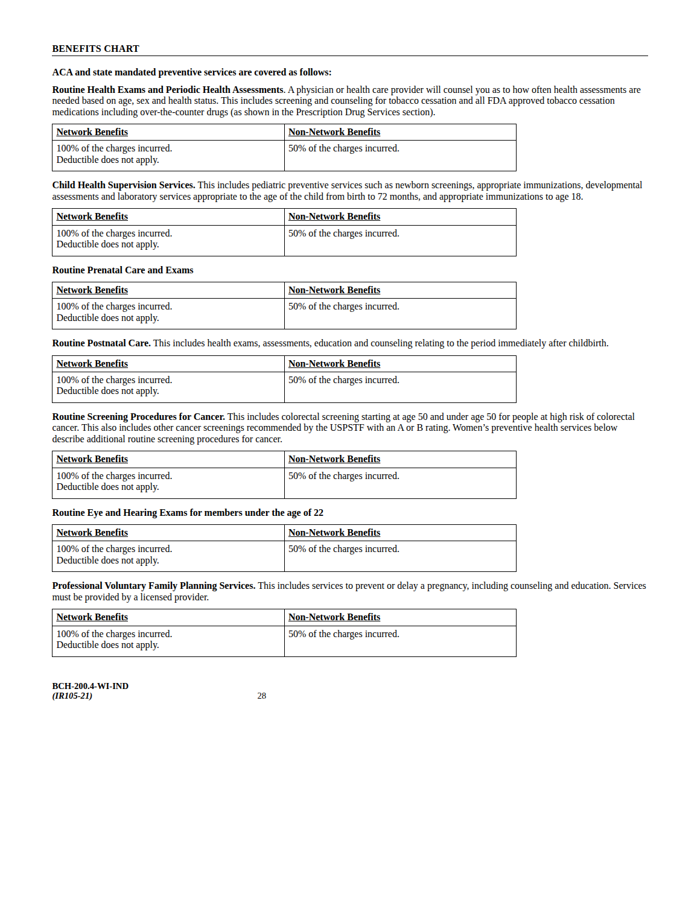BENEFITS CHART
ACA and state mandated preventive services are covered as follows:
Routine Health Exams and Periodic Health Assessments. A physician or health care provider will counsel you as to how often health assessments are needed based on age, sex and health status. This includes screening and counseling for tobacco cessation and all FDA approved tobacco cessation medications including over-the-counter drugs (as shown in the Prescription Drug Services section).
| Network Benefits | Non-Network Benefits |
| --- | --- |
| 100% of the charges incurred. Deductible does not apply. | 50% of the charges incurred. |
Child Health Supervision Services. This includes pediatric preventive services such as newborn screenings, appropriate immunizations, developmental assessments and laboratory services appropriate to the age of the child from birth to 72 months, and appropriate immunizations to age 18.
| Network Benefits | Non-Network Benefits |
| --- | --- |
| 100% of the charges incurred. Deductible does not apply. | 50% of the charges incurred. |
Routine Prenatal Care and Exams
| Network Benefits | Non-Network Benefits |
| --- | --- |
| 100% of the charges incurred. Deductible does not apply. | 50% of the charges incurred. |
Routine Postnatal Care. This includes health exams, assessments, education and counseling relating to the period immediately after childbirth.
| Network Benefits | Non-Network Benefits |
| --- | --- |
| 100% of the charges incurred. Deductible does not apply. | 50% of the charges incurred. |
Routine Screening Procedures for Cancer. This includes colorectal screening starting at age 50 and under age 50 for people at high risk of colorectal cancer. This also includes other cancer screenings recommended by the USPSTF with an A or B rating. Women’s preventive health services below describe additional routine screening procedures for cancer.
| Network Benefits | Non-Network Benefits |
| --- | --- |
| 100% of the charges incurred. Deductible does not apply. | 50% of the charges incurred. |
Routine Eye and Hearing Exams for members under the age of 22
| Network Benefits | Non-Network Benefits |
| --- | --- |
| 100% of the charges incurred. Deductible does not apply. | 50% of the charges incurred. |
Professional Voluntary Family Planning Services. This includes services to prevent or delay a pregnancy, including counseling and education. Services must be provided by a licensed provider.
| Network Benefits | Non-Network Benefits |
| --- | --- |
| 100% of the charges incurred. Deductible does not apply. | 50% of the charges incurred. |
BCH-200.4-WI-IND
(IR105-21) 28